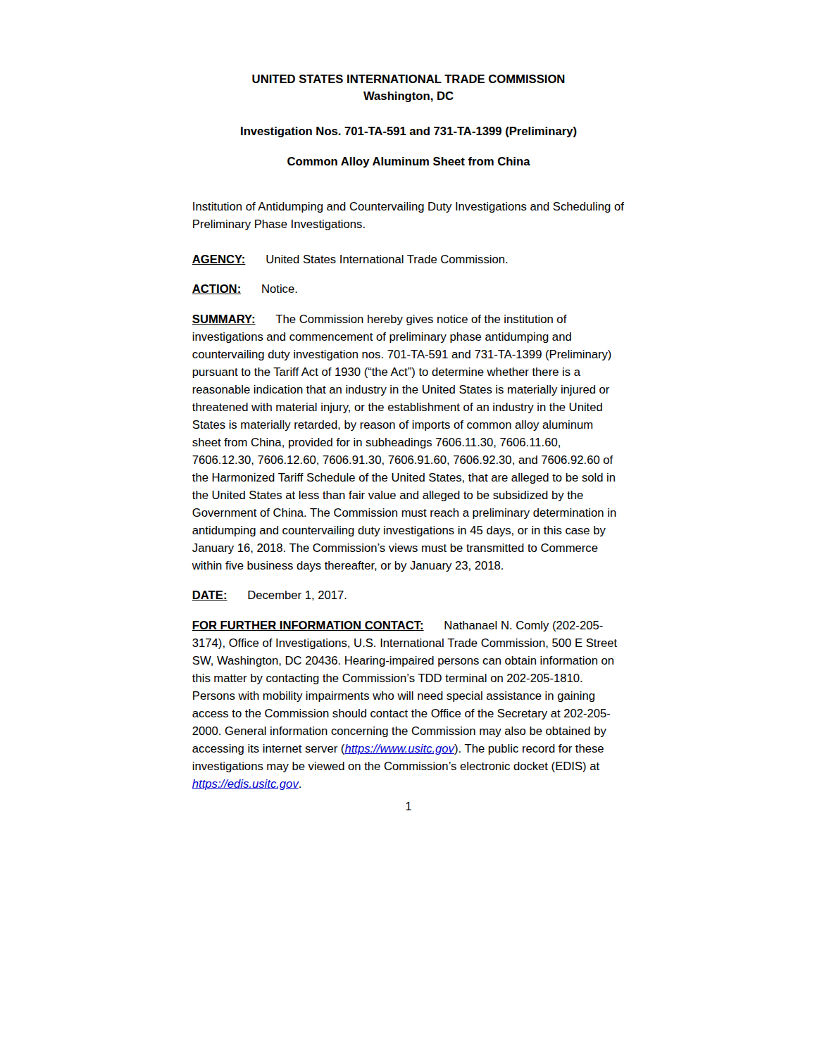UNITED STATES INTERNATIONAL TRADE COMMISSION Washington, DC
Investigation Nos. 701-TA-591 and 731-TA-1399 (Preliminary)
Common Alloy Aluminum Sheet from China
Institution of Antidumping and Countervailing Duty Investigations and Scheduling of Preliminary Phase Investigations.
AGENCY: United States International Trade Commission.
ACTION: Notice.
SUMMARY: The Commission hereby gives notice of the institution of investigations and commencement of preliminary phase antidumping and countervailing duty investigation nos. 701-TA-591 and 731-TA-1399 (Preliminary) pursuant to the Tariff Act of 1930 (“the Act”) to determine whether there is a reasonable indication that an industry in the United States is materially injured or threatened with material injury, or the establishment of an industry in the United States is materially retarded, by reason of imports of common alloy aluminum sheet from China, provided for in subheadings 7606.11.30, 7606.11.60, 7606.12.30, 7606.12.60, 7606.91.30, 7606.91.60, 7606.92.30, and 7606.92.60 of the Harmonized Tariff Schedule of the United States, that are alleged to be sold in the United States at less than fair value and alleged to be subsidized by the Government of China. The Commission must reach a preliminary determination in antidumping and countervailing duty investigations in 45 days, or in this case by January 16, 2018. The Commission’s views must be transmitted to Commerce within five business days thereafter, or by January 23, 2018.
DATE: December 1, 2017.
FOR FURTHER INFORMATION CONTACT: Nathanael N. Comly (202-205-3174), Office of Investigations, U.S. International Trade Commission, 500 E Street SW, Washington, DC 20436. Hearing-impaired persons can obtain information on this matter by contacting the Commission’s TDD terminal on 202-205-1810. Persons with mobility impairments who will need special assistance in gaining access to the Commission should contact the Office of the Secretary at 202-205-2000. General information concerning the Commission may also be obtained by accessing its internet server (https://www.usitc.gov). The public record for these investigations may be viewed on the Commission’s electronic docket (EDIS) at https://edis.usitc.gov.
1